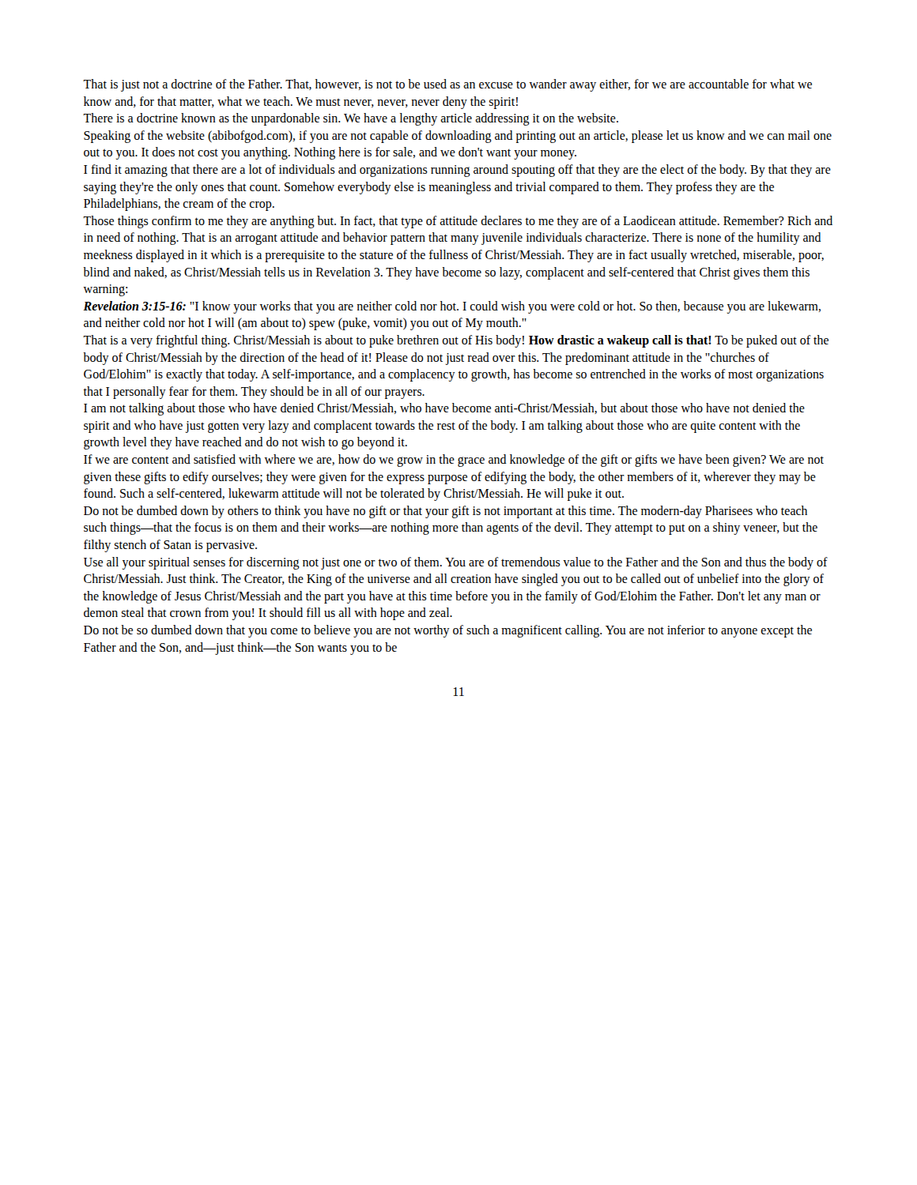That is just not a doctrine of the Father. That, however, is not to be used as an excuse to wander away either, for we are accountable for what we know and, for that matter, what we teach. We must never, never, never deny the spirit!
There is a doctrine known as the unpardonable sin. We have a lengthy article addressing it on the website.
Speaking of the website (abibofgod.com), if you are not capable of downloading and printing out an article, please let us know and we can mail one out to you. It does not cost you anything. Nothing here is for sale, and we don't want your money.
I find it amazing that there are a lot of individuals and organizations running around spouting off that they are the elect of the body. By that they are saying they're the only ones that count. Somehow everybody else is meaningless and trivial compared to them. They profess they are the Philadelphians, the cream of the crop.
Those things confirm to me they are anything but. In fact, that type of attitude declares to me they are of a Laodicean attitude. Remember? Rich and in need of nothing. That is an arrogant attitude and behavior pattern that many juvenile individuals characterize. There is none of the humility and meekness displayed in it which is a prerequisite to the stature of the fullness of Christ/Messiah. They are in fact usually wretched, miserable, poor, blind and naked, as Christ/Messiah tells us in Revelation 3. They have become so lazy, complacent and self-centered that Christ gives them this warning:
Revelation 3:15-16: "I know your works that you are neither cold nor hot. I could wish you were cold or hot. So then, because you are lukewarm, and neither cold nor hot I will (am about to) spew (puke, vomit) you out of My mouth."
That is a very frightful thing. Christ/Messiah is about to puke brethren out of His body! How drastic a wakeup call is that! To be puked out of the body of Christ/Messiah by the direction of the head of it! Please do not just read over this. The predominant attitude in the "churches of God/Elohim" is exactly that today. A self-importance, and a complacency to growth, has become so entrenched in the works of most organizations that I personally fear for them. They should be in all of our prayers.
I am not talking about those who have denied Christ/Messiah, who have become anti-Christ/Messiah, but about those who have not denied the spirit and who have just gotten very lazy and complacent towards the rest of the body. I am talking about those who are quite content with the growth level they have reached and do not wish to go beyond it.
If we are content and satisfied with where we are, how do we grow in the grace and knowledge of the gift or gifts we have been given? We are not given these gifts to edify ourselves; they were given for the express purpose of edifying the body, the other members of it, wherever they may be found. Such a self-centered, lukewarm attitude will not be tolerated by Christ/Messiah. He will puke it out.
Do not be dumbed down by others to think you have no gift or that your gift is not important at this time. The modern-day Pharisees who teach such things—that the focus is on them and their works—are nothing more than agents of the devil. They attempt to put on a shiny veneer, but the filthy stench of Satan is pervasive.
Use all your spiritual senses for discerning not just one or two of them. You are of tremendous value to the Father and the Son and thus the body of Christ/Messiah. Just think. The Creator, the King of the universe and all creation have singled you out to be called out of unbelief into the glory of the knowledge of Jesus Christ/Messiah and the part you have at this time before you in the family of God/Elohim the Father. Don't let any man or demon steal that crown from you! It should fill us all with hope and zeal.
Do not be so dumbed down that you come to believe you are not worthy of such a magnificent calling. You are not inferior to anyone except the Father and the Son, and—just think—the Son wants you to be
11